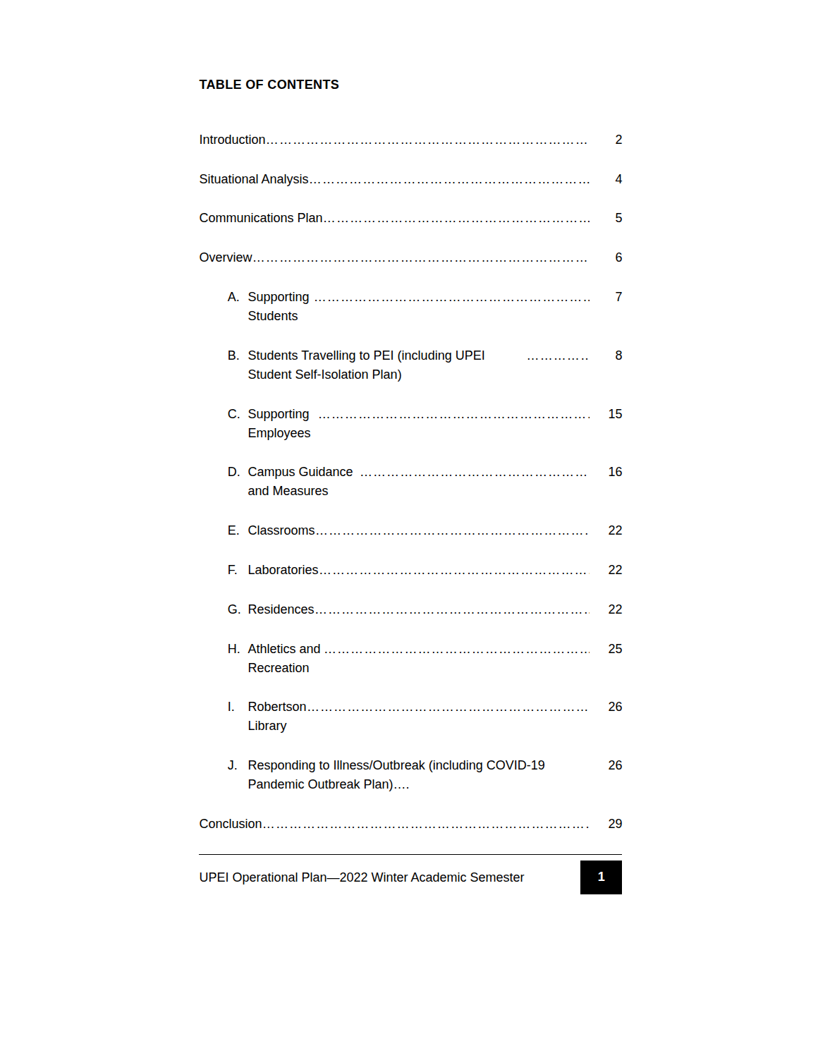TABLE OF CONTENTS
Introduction ………………………………………………………………………………………………………………… 2
Situational Analysis ……………………………………………………………………………………………………..… 4
Communications Plan ………………………………………………………………………………………………………… 5
Overview ………………………………………………………………………………………………………………………… 6
A. Supporting Students ……………………………………………………………………………………………… 7
B. Students Travelling to PEI (including UPEI Student Self-Isolation Plan) ……………….. 8
C. Supporting Employees ………………………………………………………………………………………………… 15
D. Campus Guidance and Measures …………………………………………………………………………… 16
E. Classrooms ………………………………………………………………………………………………………………… 22
F. Laboratories ……………………………………………………………………………………………………………… 22
G. Residences ………………………………………………………………………………………………………………… 22
H. Athletics and Recreation ……………………………………………………………………………………………… 25
I. Robertson Library ……………………………………………………………………………………………………… 26
J. Responding to Illness/Outbreak (including COVID-19 Pandemic Outbreak Plan)…. 26
Conclusion ……………………………………………………………………………………………………………………… 29
UPEI Operational Plan—2022 Winter Academic Semester
1